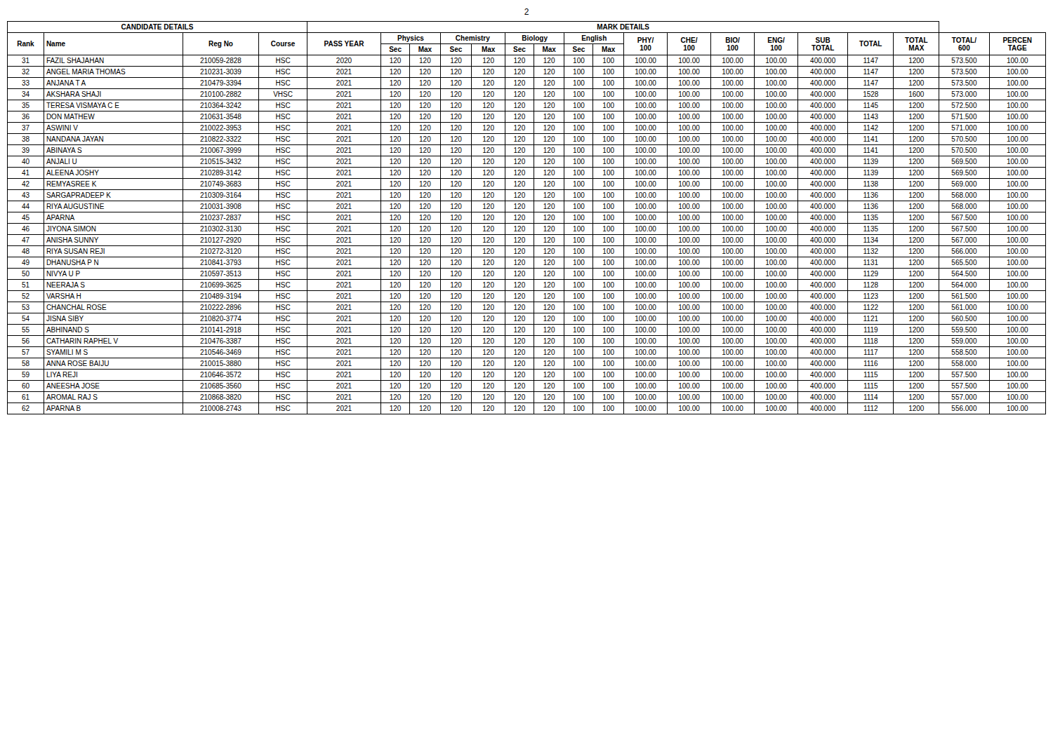2
| CANDIDATE DETAILS | MARK DETAILS |
| --- | --- |
| Rank | Name | Reg No | Course | PASS YEAR | Physics | Chemistry | Biology | English | PHY/ 100 | CHE/ 100 | BIO/ 100 | ENG/ 100 | SUB TOTAL | TOTAL | TOTAL MAX | TOTAL/ 600 | PERCEN TAGE |
| Sec | Max | Sec | Max | Sec | Max | Sec | Max |
| 31 | FAZIL SHAJAHAN | 210059-2828 | HSC | 2020 | 120 | 120 | 120 | 120 | 120 | 120 | 100 | 100 | 100.00 | 100.00 | 100.00 | 100.00 | 400.000 | 1147 | 1200 | 573.500 | 100.00 |
| 32 | ANGEL MARIA THOMAS | 210231-3039 | HSC | 2021 | 120 | 120 | 120 | 120 | 120 | 120 | 100 | 100 | 100.00 | 100.00 | 100.00 | 100.00 | 400.000 | 1147 | 1200 | 573.500 | 100.00 |
| 33 | ANJANA T A | 210479-3394 | HSC | 2021 | 120 | 120 | 120 | 120 | 120 | 120 | 100 | 100 | 100.00 | 100.00 | 100.00 | 100.00 | 400.000 | 1147 | 1200 | 573.500 | 100.00 |
| 34 | AKSHARA SHAJI | 210100-2882 | VHSC | 2021 | 120 | 120 | 120 | 120 | 120 | 120 | 100 | 100 | 100.00 | 100.00 | 100.00 | 100.00 | 400.000 | 1528 | 1600 | 573.000 | 100.00 |
| 35 | TERESA VISMAYA C E | 210364-3242 | HSC | 2021 | 120 | 120 | 120 | 120 | 120 | 120 | 100 | 100 | 100.00 | 100.00 | 100.00 | 100.00 | 400.000 | 1145 | 1200 | 572.500 | 100.00 |
| 36 | DON MATHEW | 210631-3548 | HSC | 2021 | 120 | 120 | 120 | 120 | 120 | 120 | 100 | 100 | 100.00 | 100.00 | 100.00 | 100.00 | 400.000 | 1143 | 1200 | 571.500 | 100.00 |
| 37 | ASWINI V | 210022-3953 | HSC | 2021 | 120 | 120 | 120 | 120 | 120 | 120 | 100 | 100 | 100.00 | 100.00 | 100.00 | 100.00 | 400.000 | 1142 | 1200 | 571.000 | 100.00 |
| 38 | NANDANA JAYAN | 210822-3322 | HSC | 2021 | 120 | 120 | 120 | 120 | 120 | 120 | 100 | 100 | 100.00 | 100.00 | 100.00 | 100.00 | 400.000 | 1141 | 1200 | 570.500 | 100.00 |
| 39 | ABINAYA S | 210067-3999 | HSC | 2021 | 120 | 120 | 120 | 120 | 120 | 120 | 100 | 100 | 100.00 | 100.00 | 100.00 | 100.00 | 400.000 | 1141 | 1200 | 570.500 | 100.00 |
| 40 | ANJALI U | 210515-3432 | HSC | 2021 | 120 | 120 | 120 | 120 | 120 | 120 | 100 | 100 | 100.00 | 100.00 | 100.00 | 100.00 | 400.000 | 1139 | 1200 | 569.500 | 100.00 |
| 41 | ALEENA JOSHY | 210289-3142 | HSC | 2021 | 120 | 120 | 120 | 120 | 120 | 120 | 100 | 100 | 100.00 | 100.00 | 100.00 | 100.00 | 400.000 | 1139 | 1200 | 569.500 | 100.00 |
| 42 | REMYASREE K | 210749-3683 | HSC | 2021 | 120 | 120 | 120 | 120 | 120 | 120 | 100 | 100 | 100.00 | 100.00 | 100.00 | 100.00 | 400.000 | 1138 | 1200 | 569.000 | 100.00 |
| 43 | SARGAPRADEEP K | 210309-3164 | HSC | 2021 | 120 | 120 | 120 | 120 | 120 | 120 | 100 | 100 | 100.00 | 100.00 | 100.00 | 100.00 | 400.000 | 1136 | 1200 | 568.000 | 100.00 |
| 44 | RIYA AUGUSTINE | 210031-3908 | HSC | 2021 | 120 | 120 | 120 | 120 | 120 | 120 | 100 | 100 | 100.00 | 100.00 | 100.00 | 100.00 | 400.000 | 1136 | 1200 | 568.000 | 100.00 |
| 45 | APARNA | 210237-2837 | HSC | 2021 | 120 | 120 | 120 | 120 | 120 | 120 | 100 | 100 | 100.00 | 100.00 | 100.00 | 100.00 | 400.000 | 1135 | 1200 | 567.500 | 100.00 |
| 46 | JIYONA SIMON | 210302-3130 | HSC | 2021 | 120 | 120 | 120 | 120 | 120 | 120 | 100 | 100 | 100.00 | 100.00 | 100.00 | 100.00 | 400.000 | 1135 | 1200 | 567.500 | 100.00 |
| 47 | ANISHA SUNNY | 210127-2920 | HSC | 2021 | 120 | 120 | 120 | 120 | 120 | 120 | 100 | 100 | 100.00 | 100.00 | 100.00 | 100.00 | 400.000 | 1134 | 1200 | 567.000 | 100.00 |
| 48 | RIYA SUSAN REJI | 210272-3120 | HSC | 2021 | 120 | 120 | 120 | 120 | 120 | 120 | 100 | 100 | 100.00 | 100.00 | 100.00 | 100.00 | 400.000 | 1132 | 1200 | 566.000 | 100.00 |
| 49 | DHANUSHA P N | 210841-3793 | HSC | 2021 | 120 | 120 | 120 | 120 | 120 | 120 | 100 | 100 | 100.00 | 100.00 | 100.00 | 100.00 | 400.000 | 1131 | 1200 | 565.500 | 100.00 |
| 50 | NIVYA U P | 210597-3513 | HSC | 2021 | 120 | 120 | 120 | 120 | 120 | 120 | 100 | 100 | 100.00 | 100.00 | 100.00 | 100.00 | 400.000 | 1129 | 1200 | 564.500 | 100.00 |
| 51 | NEERAJA S | 210699-3625 | HSC | 2021 | 120 | 120 | 120 | 120 | 120 | 120 | 100 | 100 | 100.00 | 100.00 | 100.00 | 100.00 | 400.000 | 1128 | 1200 | 564.000 | 100.00 |
| 52 | VARSHA H | 210489-3194 | HSC | 2021 | 120 | 120 | 120 | 120 | 120 | 120 | 100 | 100 | 100.00 | 100.00 | 100.00 | 100.00 | 400.000 | 1123 | 1200 | 561.500 | 100.00 |
| 53 | CHANCHAL ROSE | 210222-2896 | HSC | 2021 | 120 | 120 | 120 | 120 | 120 | 120 | 100 | 100 | 100.00 | 100.00 | 100.00 | 100.00 | 400.000 | 1122 | 1200 | 561.000 | 100.00 |
| 54 | JISNA SIBY | 210820-3774 | HSC | 2021 | 120 | 120 | 120 | 120 | 120 | 120 | 100 | 100 | 100.00 | 100.00 | 100.00 | 100.00 | 400.000 | 1121 | 1200 | 560.500 | 100.00 |
| 55 | ABHINAND S | 210141-2918 | HSC | 2021 | 120 | 120 | 120 | 120 | 120 | 120 | 100 | 100 | 100.00 | 100.00 | 100.00 | 100.00 | 400.000 | 1119 | 1200 | 559.500 | 100.00 |
| 56 | CATHARIN RAPHEL V | 210476-3387 | HSC | 2021 | 120 | 120 | 120 | 120 | 120 | 120 | 100 | 100 | 100.00 | 100.00 | 100.00 | 100.00 | 400.000 | 1118 | 1200 | 559.000 | 100.00 |
| 57 | SYAMILI M S | 210546-3469 | HSC | 2021 | 120 | 120 | 120 | 120 | 120 | 120 | 100 | 100 | 100.00 | 100.00 | 100.00 | 100.00 | 400.000 | 1117 | 1200 | 558.500 | 100.00 |
| 58 | ANNA ROSE BAIJU | 210015-3880 | HSC | 2021 | 120 | 120 | 120 | 120 | 120 | 120 | 100 | 100 | 100.00 | 100.00 | 100.00 | 100.00 | 400.000 | 1116 | 1200 | 558.000 | 100.00 |
| 59 | LIYA REJI | 210646-3572 | HSC | 2021 | 120 | 120 | 120 | 120 | 120 | 120 | 100 | 100 | 100.00 | 100.00 | 100.00 | 100.00 | 400.000 | 1115 | 1200 | 557.500 | 100.00 |
| 60 | ANEESHA JOSE | 210685-3560 | HSC | 2021 | 120 | 120 | 120 | 120 | 120 | 120 | 100 | 100 | 100.00 | 100.00 | 100.00 | 100.00 | 400.000 | 1115 | 1200 | 557.500 | 100.00 |
| 61 | AROMAL RAJ S | 210868-3820 | HSC | 2021 | 120 | 120 | 120 | 120 | 120 | 120 | 100 | 100 | 100.00 | 100.00 | 100.00 | 100.00 | 400.000 | 1114 | 1200 | 557.000 | 100.00 |
| 62 | APARNA B | 210008-2743 | HSC | 2021 | 120 | 120 | 120 | 120 | 120 | 120 | 100 | 100 | 100.00 | 100.00 | 100.00 | 100.00 | 400.000 | 1112 | 1200 | 556.000 | 100.00 |